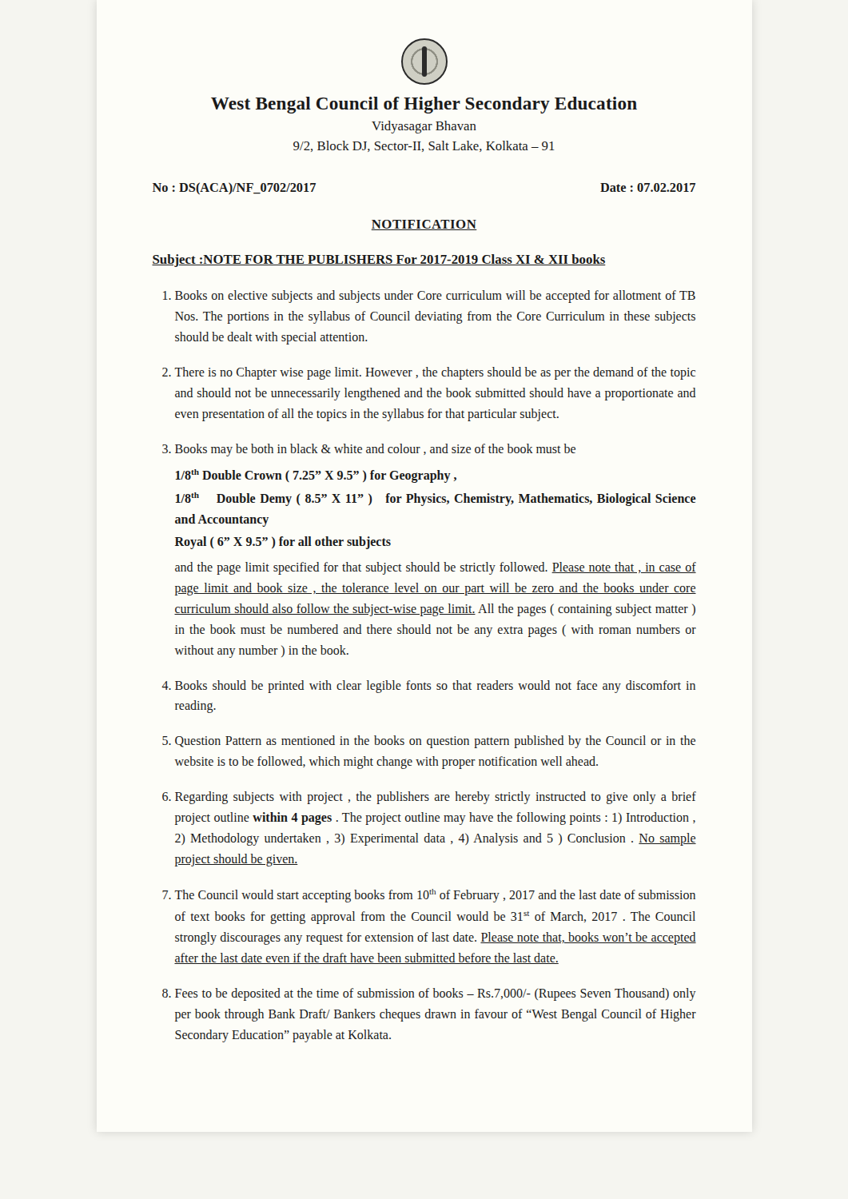West Bengal Council of Higher Secondary Education
Vidyasagar Bhavan
9/2, Block DJ, Sector-II, Salt Lake, Kolkata – 91
No : DS(ACA)/NF_0702/2017 Date : 07.02.2017
NOTIFICATION
Subject :NOTE FOR THE PUBLISHERS For 2017-2019 Class XI & XII books
Books on elective subjects and subjects under Core curriculum will be accepted for allotment of TB Nos. The portions in the syllabus of Council deviating from the Core Curriculum in these subjects should be dealt with special attention.
There is no Chapter wise page limit. However , the chapters should be as per the demand of the topic and should not be unnecessarily lengthened and the book submitted should have a proportionate and even presentation of all the topics in the syllabus for that particular subject.
Books may be both in black & white and colour , and size of the book must be
1/8th Double Crown ( 7.25” X 9.5” ) for Geography ,
1/8th Double Demy ( 8.5” X 11” ) for Physics, Chemistry, Mathematics, Biological Science and Accountancy
Royal ( 6” X 9.5” ) for all other subjects
and the page limit specified for that subject should be strictly followed. Please note that , in case of page limit and book size , the tolerance level on our part will be zero and the books under core curriculum should also follow the subject-wise page limit. All the pages ( containing subject matter ) in the book must be numbered and there should not be any extra pages ( with roman numbers or without any number ) in the book.
Books should be printed with clear legible fonts so that readers would not face any discomfort in reading.
Question Pattern as mentioned in the books on question pattern published by the Council or in the website is to be followed, which might change with proper notification well ahead.
Regarding subjects with project , the publishers are hereby strictly instructed to give only a brief project outline within 4 pages . The project outline may have the following points : 1) Introduction , 2) Methodology undertaken , 3) Experimental data , 4) Analysis and 5 ) Conclusion . No sample project should be given.
The Council would start accepting books from 10th of February , 2017 and the last date of submission of text books for getting approval from the Council would be 31st of March, 2017 . The Council strongly discourages any request for extension of last date. Please note that, books won’t be accepted after the last date even if the draft have been submitted before the last date.
Fees to be deposited at the time of submission of books – Rs.7,000/- (Rupees Seven Thousand) only per book through Bank Draft/ Bankers cheques drawn in favour of “West Bengal Council of Higher Secondary Education” payable at Kolkata.